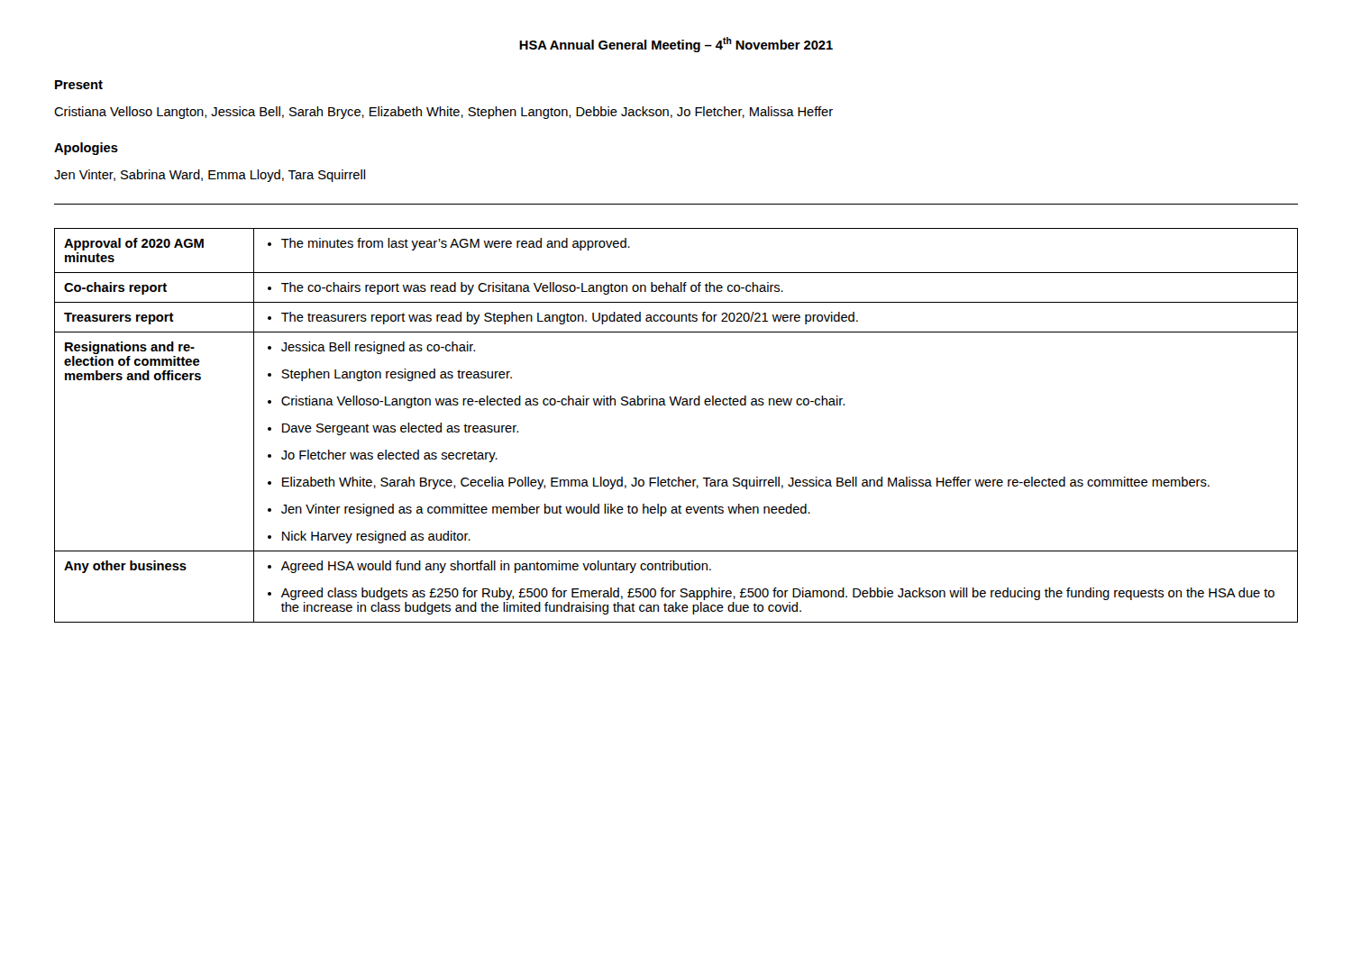HSA Annual General Meeting – 4th November 2021
Present
Cristiana Velloso Langton, Jessica Bell, Sarah Bryce, Elizabeth White, Stephen Langton, Debbie Jackson, Jo Fletcher, Malissa Heffer
Apologies
Jen Vinter, Sabrina Ward, Emma Lloyd, Tara Squirrell
| Approval of 2020 AGM minutes | The minutes from last year’s AGM were read and approved. |
| Co-chairs report | The co-chairs report was read by Crisitana Velloso-Langton on behalf of the co-chairs. |
| Treasurers report | The treasurers report was read by Stephen Langton. Updated accounts for 2020/21 were provided. |
| Resignations and re-election of committee members and officers | Jessica Bell resigned as co-chair. Stephen Langton resigned as treasurer. Cristiana Velloso-Langton was re-elected as co-chair with Sabrina Ward elected as new co-chair. Dave Sergeant was elected as treasurer. Jo Fletcher was elected as secretary. Elizabeth White, Sarah Bryce, Cecelia Polley, Emma Lloyd, Jo Fletcher, Tara Squirrell, Jessica Bell and Malissa Heffer were re-elected as committee members. Jen Vinter resigned as a committee member but would like to help at events when needed. Nick Harvey resigned as auditor. |
| Any other business | Agreed HSA would fund any shortfall in pantomime voluntary contribution. Agreed class budgets as £250 for Ruby, £500 for Emerald, £500 for Sapphire, £500 for Diamond. Debbie Jackson will be reducing the funding requests on the HSA due to the increase in class budgets and the limited fundraising that can take place due to covid. |